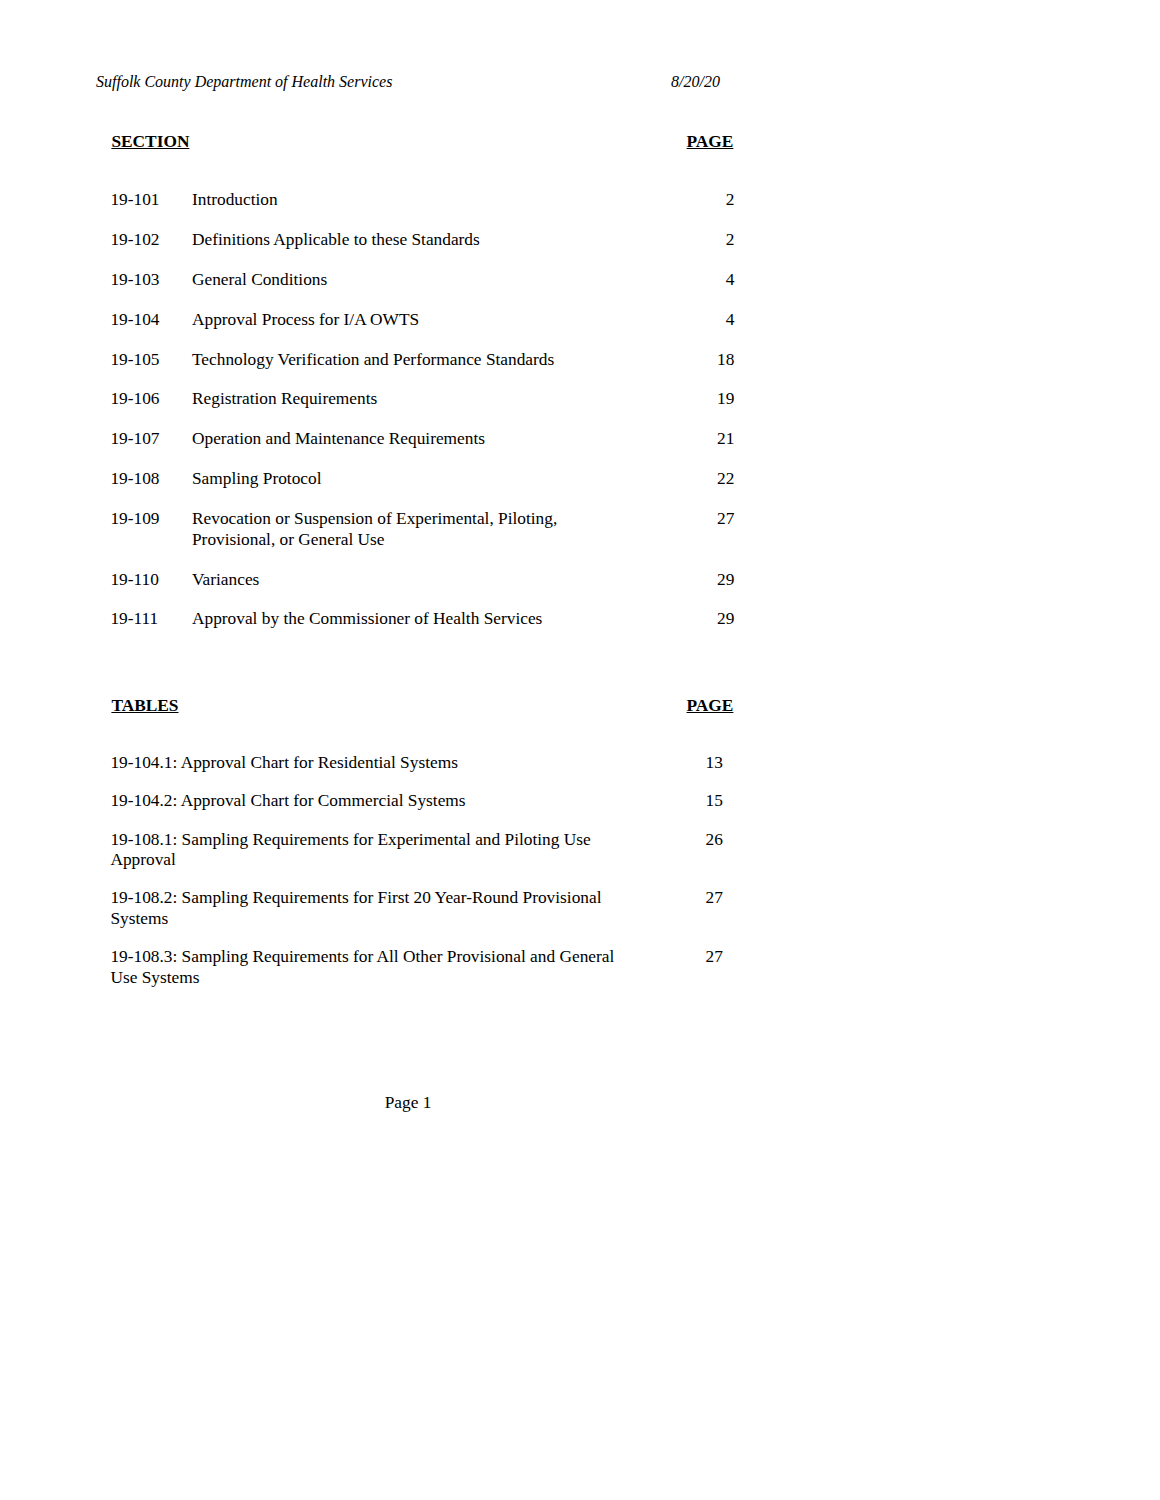Suffolk County Department of Health Services 8/20/20
| SECTION | PAGE |
| --- | --- |
| 19-101 | Introduction | 2 |
| 19-102 | Definitions Applicable to these Standards | 2 |
| 19-103 | General Conditions | 4 |
| 19-104 | Approval Process for I/A OWTS | 4 |
| 19-105 | Technology Verification and Performance Standards | 18 |
| 19-106 | Registration Requirements | 19 |
| 19-107 | Operation and Maintenance Requirements | 21 |
| 19-108 | Sampling Protocol | 22 |
| 19-109 | Revocation or Suspension of Experimental, Piloting, Provisional, or General Use | 27 |
| 19-110 | Variances | 29 |
| 19-111 | Approval by the Commissioner of Health Services | 29 |
| TABLES | PAGE |
| --- | --- |
| 19-104.1: Approval Chart for Residential Systems | 13 |
| 19-104.2: Approval Chart for Commercial Systems | 15 |
| 19-108.1: Sampling Requirements for Experimental and Piloting Use Approval | 26 |
| 19-108.2: Sampling Requirements for First 20 Year-Round Provisional Systems | 27 |
| 19-108.3: Sampling Requirements for All Other Provisional and General Use Systems | 27 |
Page 1